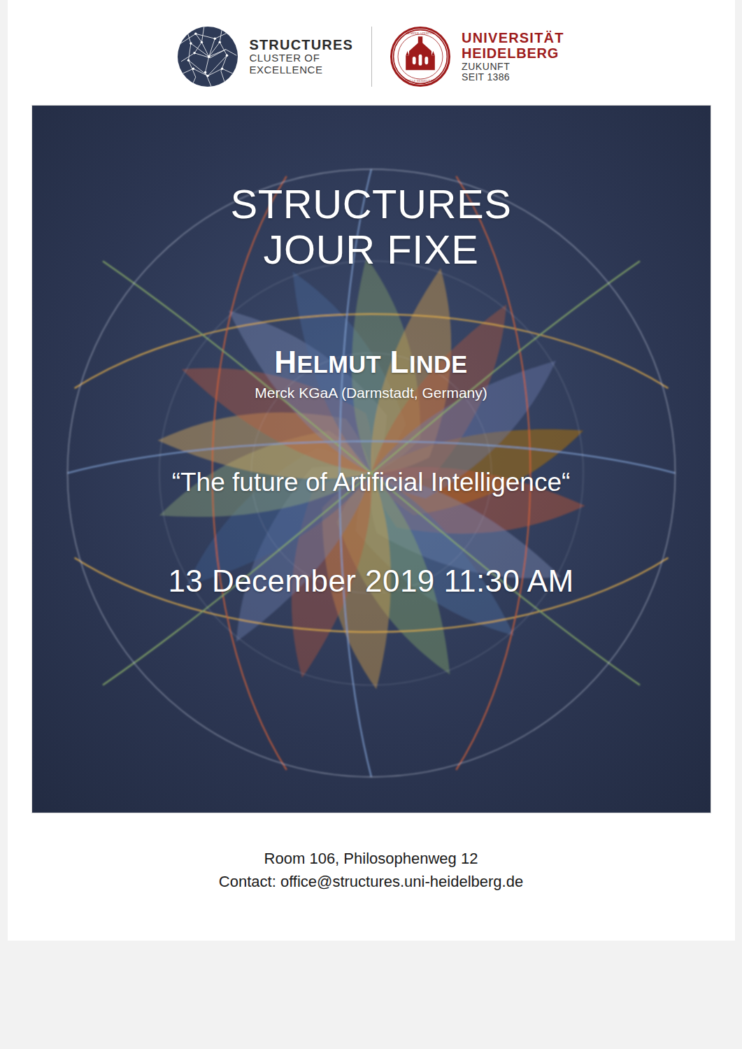STRUCTURES
CLUSTER OF
EXCELLENCE
SEMPER APERTUS UNIVERSITAS HEIDELBERGENSIS
UNIVERSITÄT
HEIDELBERG
ZUKUNFT
SEIT 1386
STRUCTURES
JOUR FIXE
HELMUT LINDE
Merck KGaA (Darmstadt, Germany)
“The future of Artificial Intelligence“
13 December 2019 11:30 AM
Room 106, Philosophenweg 12
Contact: office@structures.uni-heidelberg.de